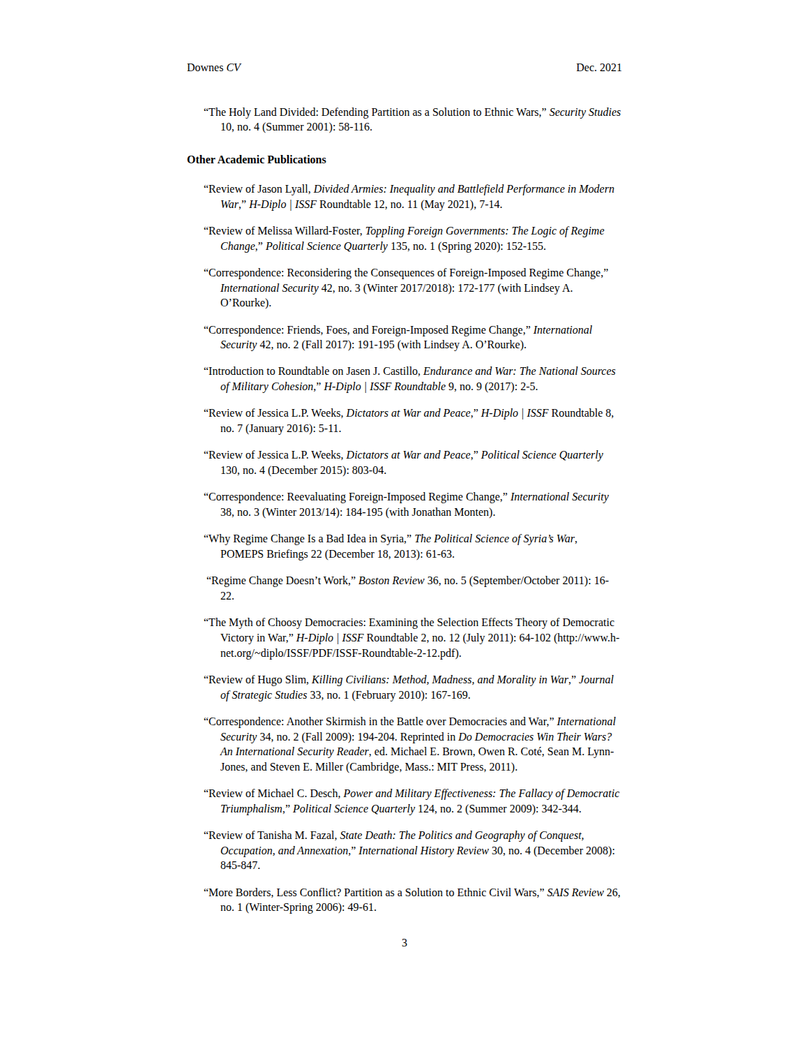Downes CV
Dec. 2021
“The Holy Land Divided: Defending Partition as a Solution to Ethnic Wars,” Security Studies 10, no. 4 (Summer 2001): 58-116.
Other Academic Publications
“Review of Jason Lyall, Divided Armies: Inequality and Battlefield Performance in Modern War,” H-Diplo | ISSF Roundtable 12, no. 11 (May 2021), 7-14.
“Review of Melissa Willard-Foster, Toppling Foreign Governments: The Logic of Regime Change,” Political Science Quarterly 135, no. 1 (Spring 2020): 152-155.
“Correspondence: Reconsidering the Consequences of Foreign-Imposed Regime Change,” International Security 42, no. 3 (Winter 2017/2018): 172-177 (with Lindsey A. O’Rourke).
“Correspondence: Friends, Foes, and Foreign-Imposed Regime Change,” International Security 42, no. 2 (Fall 2017): 191-195 (with Lindsey A. O’Rourke).
“Introduction to Roundtable on Jasen J. Castillo, Endurance and War: The National Sources of Military Cohesion,” H-Diplo | ISSF Roundtable 9, no. 9 (2017): 2-5.
“Review of Jessica L.P. Weeks, Dictators at War and Peace,” H-Diplo | ISSF Roundtable 8, no. 7 (January 2016): 5-11.
“Review of Jessica L.P. Weeks, Dictators at War and Peace,” Political Science Quarterly 130, no. 4 (December 2015): 803-04.
“Correspondence: Reevaluating Foreign-Imposed Regime Change,” International Security 38, no. 3 (Winter 2013/14): 184-195 (with Jonathan Monten).
“Why Regime Change Is a Bad Idea in Syria,” The Political Science of Syria’s War, POMEPS Briefings 22 (December 18, 2013): 61-63.
“Regime Change Doesn’t Work,” Boston Review 36, no. 5 (September/October 2011): 16-22.
“The Myth of Choosy Democracies: Examining the Selection Effects Theory of Democratic Victory in War,” H-Diplo | ISSF Roundtable 2, no. 12 (July 2011): 64-102 (http://www.h-net.org/~diplo/ISSF/PDF/ISSF-Roundtable-2-12.pdf).
“Review of Hugo Slim, Killing Civilians: Method, Madness, and Morality in War,” Journal of Strategic Studies 33, no. 1 (February 2010): 167-169.
“Correspondence: Another Skirmish in the Battle over Democracies and War,” International Security 34, no. 2 (Fall 2009): 194-204. Reprinted in Do Democracies Win Their Wars? An International Security Reader, ed. Michael E. Brown, Owen R. Coté, Sean M. Lynn-Jones, and Steven E. Miller (Cambridge, Mass.: MIT Press, 2011).
“Review of Michael C. Desch, Power and Military Effectiveness: The Fallacy of Democratic Triumphalism,” Political Science Quarterly 124, no. 2 (Summer 2009): 342-344.
“Review of Tanisha M. Fazal, State Death: The Politics and Geography of Conquest, Occupation, and Annexation,” International History Review 30, no. 4 (December 2008): 845-847.
“More Borders, Less Conflict? Partition as a Solution to Ethnic Civil Wars,” SAIS Review 26, no. 1 (Winter-Spring 2006): 49-61.
3